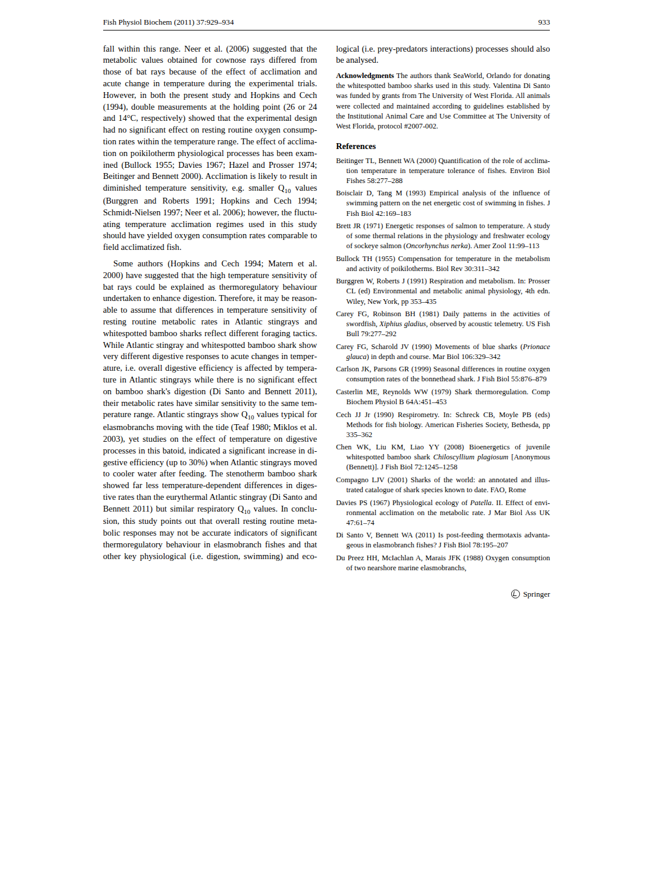Fish Physiol Biochem (2011) 37:929–934 933
fall within this range. Neer et al. (2006) suggested that the metabolic values obtained for cownose rays differed from those of bat rays because of the effect of acclimation and acute change in temperature during the experimental trials. However, in both the present study and Hopkins and Cech (1994), double measurements at the holding point (26 or 24 and 14°C, respectively) showed that the experimental design had no significant effect on resting routine oxygen consumption rates within the temperature range. The effect of acclimation on poikilotherm physiological processes has been examined (Bullock 1955; Davies 1967; Hazel and Prosser 1974; Beitinger and Bennett 2000). Acclimation is likely to result in diminished temperature sensitivity, e.g. smaller Q10 values (Burggren and Roberts 1991; Hopkins and Cech 1994; Schmidt-Nielsen 1997; Neer et al. 2006); however, the fluctuating temperature acclimation regimes used in this study should have yielded oxygen consumption rates comparable to field acclimatized fish.
Some authors (Hopkins and Cech 1994; Matern et al. 2000) have suggested that the high temperature sensitivity of bat rays could be explained as thermoregulatory behaviour undertaken to enhance digestion. Therefore, it may be reasonable to assume that differences in temperature sensitivity of resting routine metabolic rates in Atlantic stingrays and whitespotted bamboo sharks reflect different foraging tactics. While Atlantic stingray and whitespotted bamboo shark show very different digestive responses to acute changes in temperature, i.e. overall digestive efficiency is affected by temperature in Atlantic stingrays while there is no significant effect on bamboo shark's digestion (Di Santo and Bennett 2011), their metabolic rates have similar sensitivity to the same temperature range. Atlantic stingrays show Q10 values typical for elasmobranchs moving with the tide (Teaf 1980; Miklos et al. 2003), yet studies on the effect of temperature on digestive processes in this batoid, indicated a significant increase in digestive efficiency (up to 30%) when Atlantic stingrays moved to cooler water after feeding. The stenotherm bamboo shark showed far less temperature-dependent differences in digestive rates than the eurythermal Atlantic stingray (Di Santo and Bennett 2011) but similar respiratory Q10 values. In conclusion, this study points out that overall resting routine metabolic responses may not be accurate indicators of significant thermoregulatory behaviour in elasmobranch fishes and that other key physiological (i.e. digestion, swimming) and ecological (i.e. prey-predators interactions) processes should also be analysed.
Acknowledgments The authors thank SeaWorld, Orlando for donating the whitespotted bamboo sharks used in this study. Valentina Di Santo was funded by grants from The University of West Florida. All animals were collected and maintained according to guidelines established by the Institutional Animal Care and Use Committee at The University of West Florida, protocol #2007-002.
References
Beitinger TL, Bennett WA (2000) Quantification of the role of acclimation temperature in temperature tolerance of fishes. Environ Biol Fishes 58:277–288
Boisclair D, Tang M (1993) Empirical analysis of the influence of swimming pattern on the net energetic cost of swimming in fishes. J Fish Biol 42:169–183
Brett JR (1971) Energetic responses of salmon to temperature. A study of some thermal relations in the physiology and freshwater ecology of sockeye salmon (Oncorhynchus nerka). Amer Zool 11:99–113
Bullock TH (1955) Compensation for temperature in the metabolism and activity of poikilotherms. Biol Rev 30:311–342
Burggren W, Roberts J (1991) Respiration and metabolism. In: Prosser CL (ed) Environmental and metabolic animal physiology, 4th edn. Wiley, New York, pp 353–435
Carey FG, Robinson BH (1981) Daily patterns in the activities of swordfish, Xiphius gladius, observed by acoustic telemetry. US Fish Bull 79:277–292
Carey FG, Scharold JV (1990) Movements of blue sharks (Prionace glauca) in depth and course. Mar Biol 106:329–342
Carlson JK, Parsons GR (1999) Seasonal differences in routine oxygen consumption rates of the bonnethead shark. J Fish Biol 55:876–879
Casterlin ME, Reynolds WW (1979) Shark thermoregulation. Comp Biochem Physiol B 64A:451–453
Cech JJ Jr (1990) Respirometry. In: Schreck CB, Moyle PB (eds) Methods for fish biology. American Fisheries Society, Bethesda, pp 335–362
Chen WK, Liu KM, Liao YY (2008) Bioenergetics of juvenile whitespotted bamboo shark Chiloscyllium plagiosum [Anonymous (Bennett)]. J Fish Biol 72:1245–1258
Compagno LJV (2001) Sharks of the world: an annotated and illustrated catalogue of shark species known to date. FAO, Rome
Davies PS (1967) Physiological ecology of Patella. II. Effect of environmental acclimation on the metabolic rate. J Mar Biol Ass UK 47:61–74
Di Santo V, Bennett WA (2011) Is post-feeding thermotaxis advantageous in elasmobranch fishes? J Fish Biol 78:195–207
Du Preez HH, McIachlan A, Marais JFK (1988) Oxygen consumption of two nearshore marine elasmobranchs,
Springer